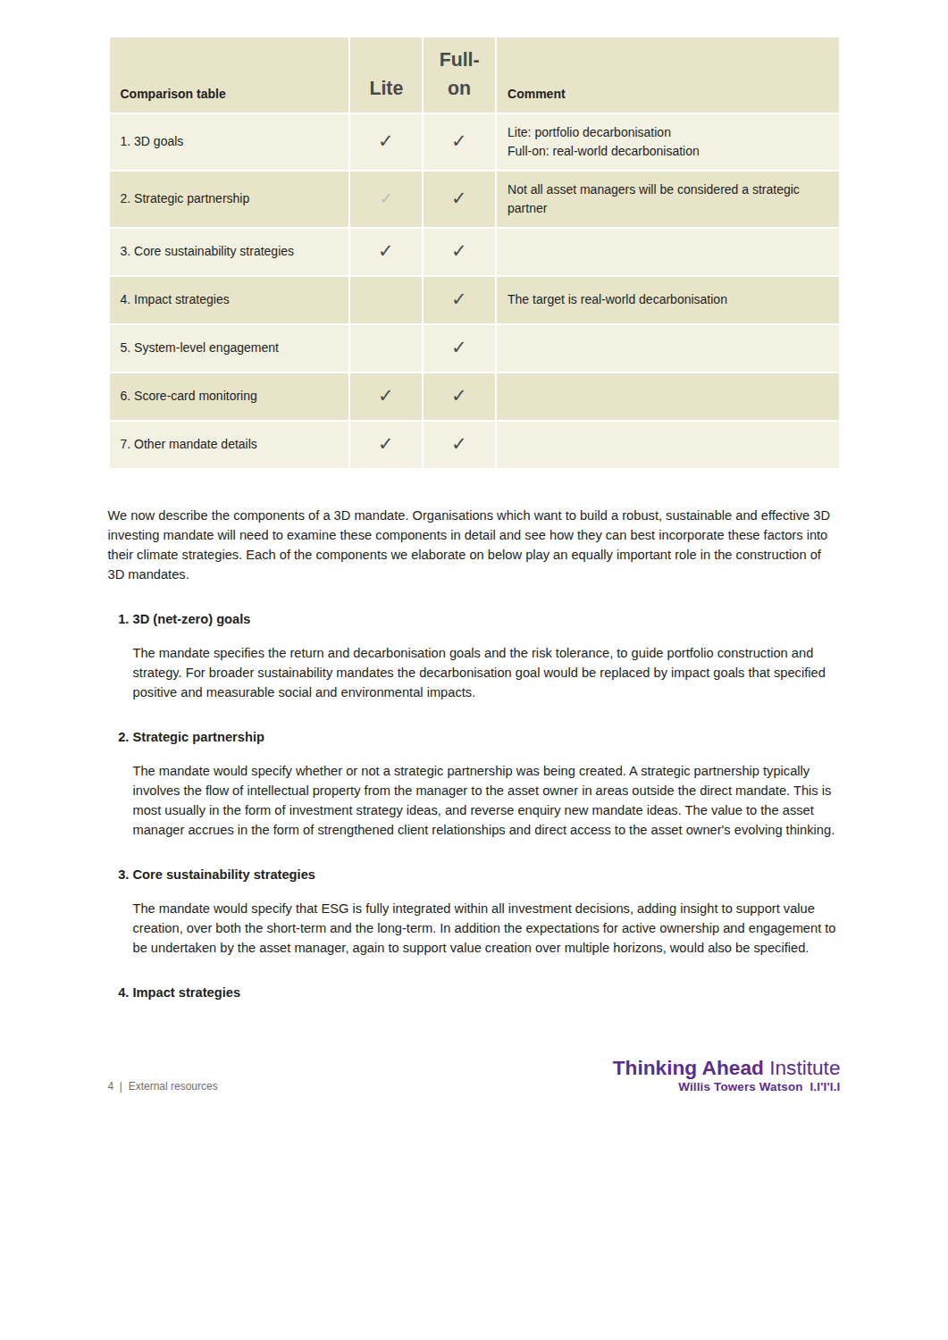| Comparison table | Lite | Full-on | Comment |
| 1. 3D goals | ✓ | ✓ | Lite: portfolio decarbonisation Full-on: real-world decarbonisation |
| 2. Strategic partnership | ✓ | ✓ | Not all asset managers will be considered a strategic partner |
| 3. Core sustainability strategies | ✓ | ✓ | |
| 4. Impact strategies | | ✓ | The target is real-world decarbonisation |
| 5. System-level engagement | | ✓ | |
| 6. Score-card monitoring | ✓ | ✓ | |
| 7. Other mandate details | ✓ | ✓ | |
We now describe the components of a 3D mandate. Organisations which want to build a robust, sustainable and effective 3D investing mandate will need to examine these components in detail and see how they can best incorporate these factors into their climate strategies. Each of the components we elaborate on below play an equally important role in the construction of 3D mandates.
3D (net-zero) goals
The mandate specifies the return and decarbonisation goals and the risk tolerance, to guide portfolio construction and strategy. For broader sustainability mandates the decarbonisation goal would be replaced by impact goals that specified positive and measurable social and environmental impacts.
Strategic partnership
The mandate would specify whether or not a strategic partnership was being created. A strategic partnership typically involves the flow of intellectual property from the manager to the asset owner in areas outside the direct mandate. This is most usually in the form of investment strategy ideas, and reverse enquiry new mandate ideas. The value to the asset manager accrues in the form of strengthened client relationships and direct access to the asset owner's evolving thinking.
Core sustainability strategies
The mandate would specify that ESG is fully integrated within all investment decisions, adding insight to support value creation, over both the short-term and the long-term. In addition the expectations for active ownership and engagement to be undertaken by the asset manager, again to support value creation over multiple horizons, would also be specified.
Impact strategies
4 | External resources
Thinking Ahead Institute
Willis Towers Watson I.I'I'I.I